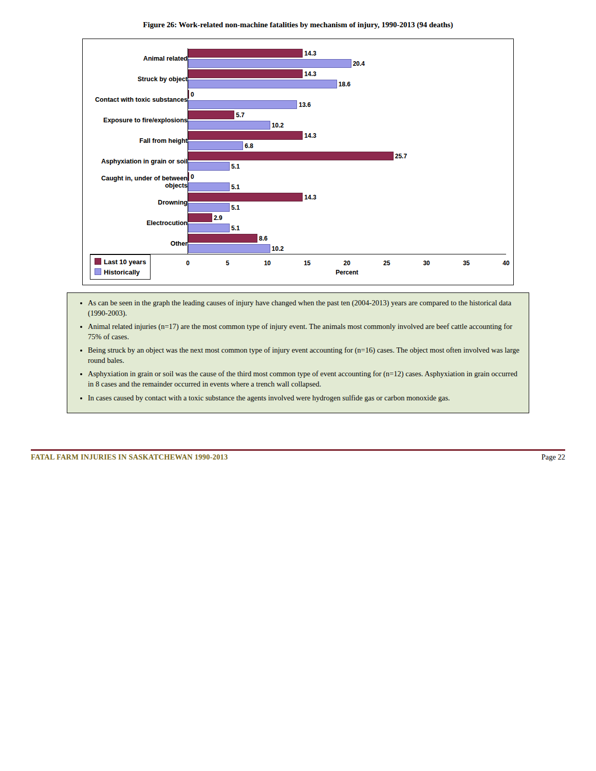Figure 26: Work-related non-machine fatalities by mechanism of injury, 1990-2013 (94 deaths)
| Animal related | 14.3 20.4 |
| Struck by object | 14.3 18.6 |
| Contact with toxic substances | 0 13.6 |
| Exposure to fire/explosions | 5.7 10.2 |
| Fall from height | 14.3 6.8 |
| Asphyxiation in grain or soil | 25.7 5.1 |
| Caught in, under of between objects | 0 5.1 |
| Drowning | 14.3 5.1 |
| Electrocution | 2.9 5.1 |
| Other | 8.6 10.2 |
| Last 10 years Historically | 0 5 10 15 20 25 30 35 40 Percent |
As can be seen in the graph the leading causes of injury have changed when the past ten (2004-2013) years are compared to the historical data (1990-2003).
Animal related injuries (n=17) are the most common type of injury event. The animals most commonly involved are beef cattle accounting for 75% of cases.
Being struck by an object was the next most common type of injury event accounting for (n=16) cases. The object most often involved was large round bales.
Asphyxiation in grain or soil was the cause of the third most common type of event accounting for (n=12) cases. Asphyxiation in grain occurred in 8 cases and the remainder occurred in events where a trench wall collapsed.
In cases caused by contact with a toxic substance the agents involved were hydrogen sulfide gas or carbon monoxide gas.
FATAL FARM INJURIES IN SASKATCHEWAN 1990-2013
Page 22